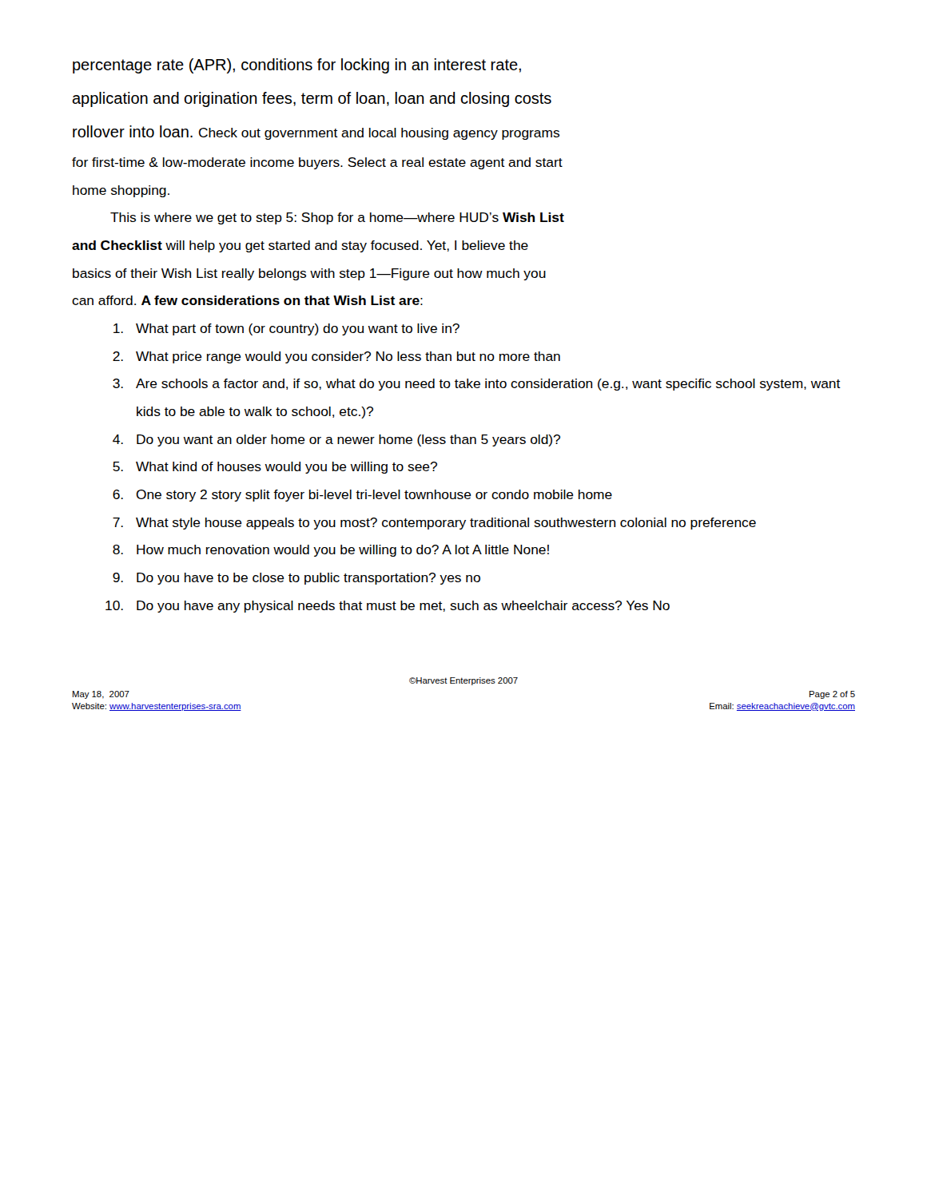percentage rate (APR), conditions for locking in an interest rate,
application and origination fees, term of loan, loan and closing costs
rollover into loan. Check out government and local housing agency programs
for first-time & low-moderate income buyers. Select a real estate agent and start
home shopping.
This is where we get to step 5: Shop for a home—where HUD’s Wish List
and Checklist will help you get started and stay focused. Yet, I believe the
basics of their Wish List really belongs with step 1—Figure out how much you
can afford. A few considerations on that Wish List are:
What part of town (or country) do you want to live in?
What price range would you consider? No less than but no more than
Are schools a factor and, if so, what do you need to take into consideration (e.g., want specific school system, want kids to be able to walk to school, etc.)?
Do you want an older home or a newer home (less than 5 years old)?
What kind of houses would you be willing to see?
One story 2 story split foyer bi-level tri-level townhouse or condo mobile home
What style house appeals to you most? contemporary traditional southwestern colonial no preference
How much renovation would you be willing to do? A lot A little None!
Do you have to be close to public transportation? yes no
Do you have any physical needs that must be met, such as wheelchair access? Yes No
©Harvest Enterprises 2007
May 18, 2007
Website: www.harvestenterprises-sra.com
Page 2 of 5
Email: seekreachachieve@gvtc.com